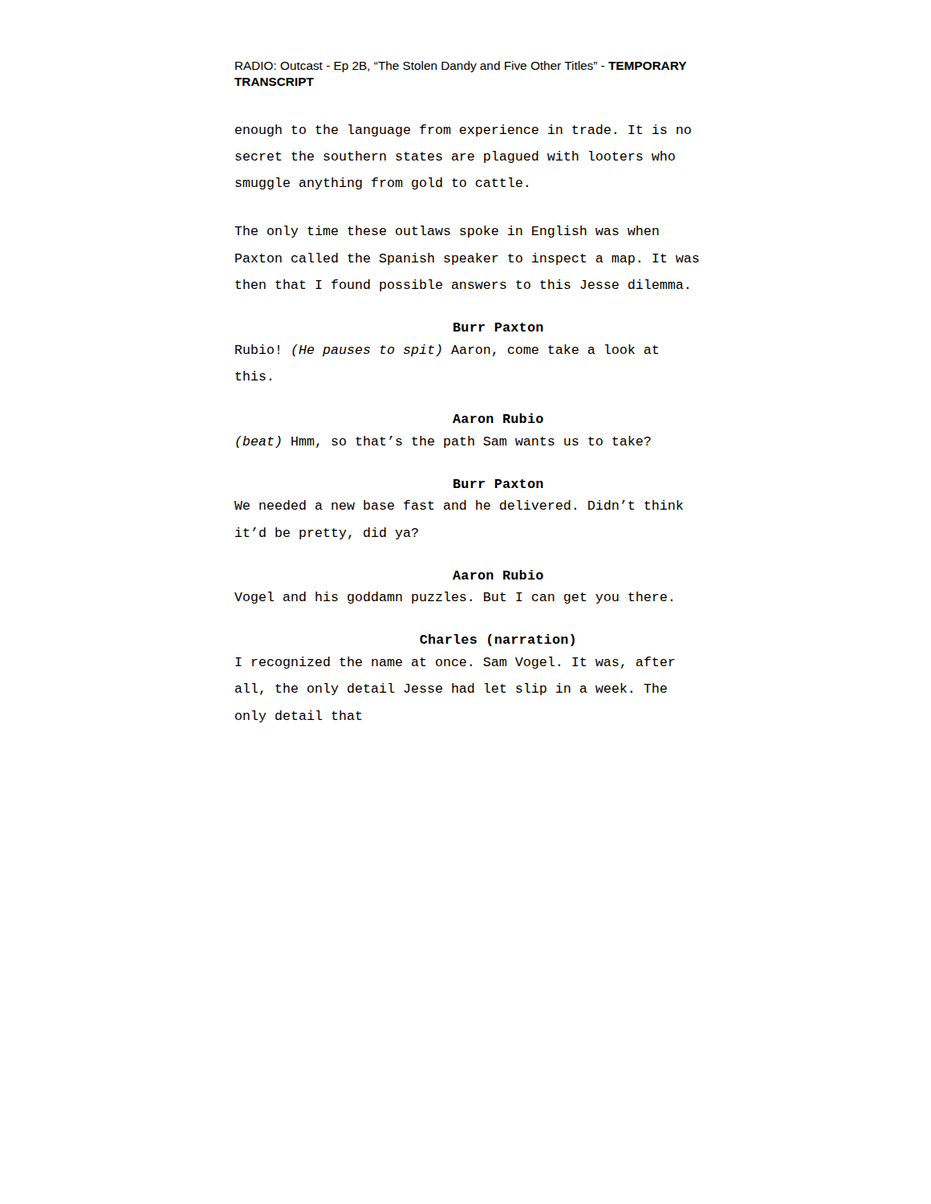RADIO: Outcast - Ep 2B, “The Stolen Dandy and Five Other Titles” - TEMPORARY TRANSCRIPT
enough to the language from experience in trade. It is no secret the southern states are plagued with looters who smuggle anything from gold to cattle.
The only time these outlaws spoke in English was when Paxton called the Spanish speaker to inspect a map. It was then that I found possible answers to this Jesse dilemma.
Burr Paxton
Rubio! (He pauses to spit) Aaron, come take a look at this.
Aaron Rubio
(beat) Hmm, so that’s the path Sam wants us to take?
Burr Paxton
We needed a new base fast and he delivered. Didn’t think it’d be pretty, did ya?
Aaron Rubio
Vogel and his goddamn puzzles. But I can get you there.
Charles (narration)
I recognized the name at once. Sam Vogel. It was, after all, the only detail Jesse had let slip in a week. The only detail that